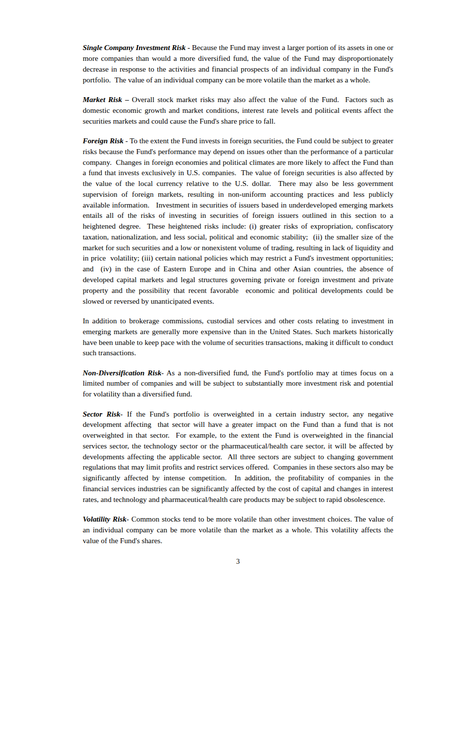Single Company Investment Risk - Because the Fund may invest a larger portion of its assets in one or more companies than would a more diversified fund, the value of the Fund may disproportionately decrease in response to the activities and financial prospects of an individual company in the Fund's portfolio. The value of an individual company can be more volatile than the market as a whole.
Market Risk – Overall stock market risks may also affect the value of the Fund. Factors such as domestic economic growth and market conditions, interest rate levels and political events affect the securities markets and could cause the Fund's share price to fall.
Foreign Risk - To the extent the Fund invests in foreign securities, the Fund could be subject to greater risks because the Fund's performance may depend on issues other than the performance of a particular company. Changes in foreign economies and political climates are more likely to affect the Fund than a fund that invests exclusively in U.S. companies. The value of foreign securities is also affected by the value of the local currency relative to the U.S. dollar. There may also be less government supervision of foreign markets, resulting in non-uniform accounting practices and less publicly available information. Investment in securities of issuers based in underdeveloped emerging markets entails all of the risks of investing in securities of foreign issuers outlined in this section to a heightened degree. These heightened risks include: (i) greater risks of expropriation, confiscatory taxation, nationalization, and less social, political and economic stability; (ii) the smaller size of the market for such securities and a low or nonexistent volume of trading, resulting in lack of liquidity and in price volatility; (iii) certain national policies which may restrict a Fund's investment opportunities; and (iv) in the case of Eastern Europe and in China and other Asian countries, the absence of developed capital markets and legal structures governing private or foreign investment and private property and the possibility that recent favorable economic and political developments could be slowed or reversed by unanticipated events.
In addition to brokerage commissions, custodial services and other costs relating to investment in emerging markets are generally more expensive than in the United States. Such markets historically have been unable to keep pace with the volume of securities transactions, making it difficult to conduct such transactions.
Non-Diversification Risk- As a non-diversified fund, the Fund's portfolio may at times focus on a limited number of companies and will be subject to substantially more investment risk and potential for volatility than a diversified fund.
Sector Risk- If the Fund's portfolio is overweighted in a certain industry sector, any negative development affecting that sector will have a greater impact on the Fund than a fund that is not overweighted in that sector. For example, to the extent the Fund is overweighted in the financial services sector, the technology sector or the pharmaceutical/health care sector, it will be affected by developments affecting the applicable sector. All three sectors are subject to changing government regulations that may limit profits and restrict services offered. Companies in these sectors also may be significantly affected by intense competition. In addition, the profitability of companies in the financial services industries can be significantly affected by the cost of capital and changes in interest rates, and technology and pharmaceutical/health care products may be subject to rapid obsolescence.
Volatility Risk- Common stocks tend to be more volatile than other investment choices. The value of an individual company can be more volatile than the market as a whole. This volatility affects the value of the Fund's shares.
3